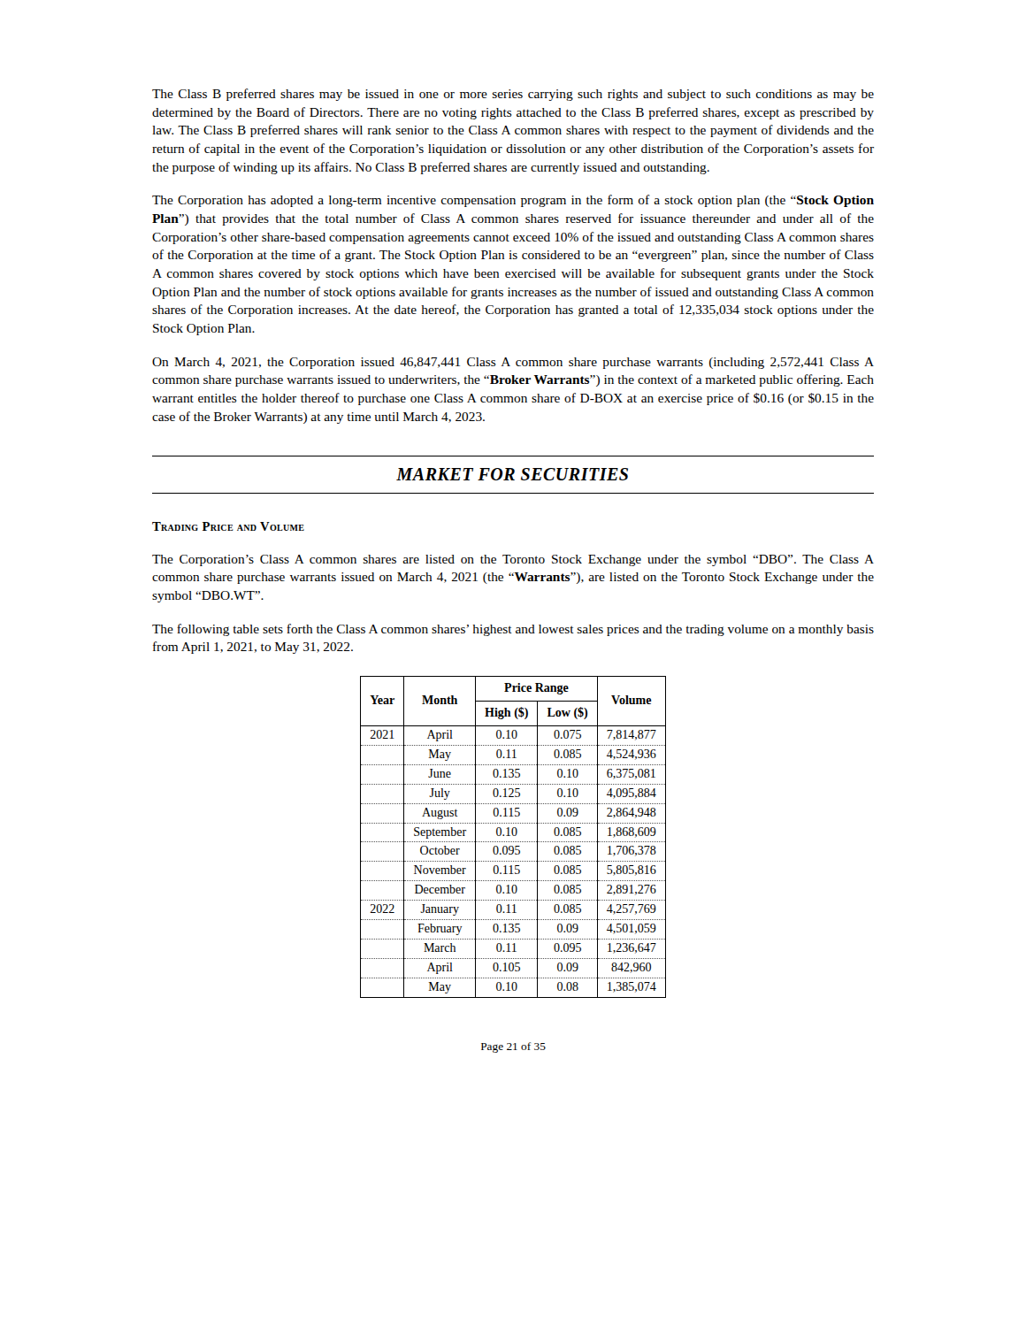The Class B preferred shares may be issued in one or more series carrying such rights and subject to such conditions as may be determined by the Board of Directors. There are no voting rights attached to the Class B preferred shares, except as prescribed by law. The Class B preferred shares will rank senior to the Class A common shares with respect to the payment of dividends and the return of capital in the event of the Corporation’s liquidation or dissolution or any other distribution of the Corporation’s assets for the purpose of winding up its affairs. No Class B preferred shares are currently issued and outstanding.
The Corporation has adopted a long-term incentive compensation program in the form of a stock option plan (the “Stock Option Plan”) that provides that the total number of Class A common shares reserved for issuance thereunder and under all of the Corporation’s other share-based compensation agreements cannot exceed 10% of the issued and outstanding Class A common shares of the Corporation at the time of a grant. The Stock Option Plan is considered to be an “evergreen” plan, since the number of Class A common shares covered by stock options which have been exercised will be available for subsequent grants under the Stock Option Plan and the number of stock options available for grants increases as the number of issued and outstanding Class A common shares of the Corporation increases. At the date hereof, the Corporation has granted a total of 12,335,034 stock options under the Stock Option Plan.
On March 4, 2021, the Corporation issued 46,847,441 Class A common share purchase warrants (including 2,572,441 Class A common share purchase warrants issued to underwriters, the “Broker Warrants”) in the context of a marketed public offering. Each warrant entitles the holder thereof to purchase one Class A common share of D-BOX at an exercise price of $0.16 (or $0.15 in the case of the Broker Warrants) at any time until March 4, 2023.
MARKET FOR SECURITIES
Trading Price and Volume
The Corporation’s Class A common shares are listed on the Toronto Stock Exchange under the symbol “DBO”. The Class A common share purchase warrants issued on March 4, 2021 (the “Warrants”), are listed on the Toronto Stock Exchange under the symbol “DBO.WT”.
The following table sets forth the Class A common shares’ highest and lowest sales prices and the trading volume on a monthly basis from April 1, 2021, to May 31, 2022.
| Year | Month | Price Range | Volume |
| --- | --- | --- | --- |
| High ($) | Low ($) |
| 2021 | April | 0.10 | 0.075 | 7,814,877 |
| | May | 0.11 | 0.085 | 4,524,936 |
| | June | 0.135 | 0.10 | 6,375,081 |
| | July | 0.125 | 0.10 | 4,095,884 |
| | August | 0.115 | 0.09 | 2,864,948 |
| | September | 0.10 | 0.085 | 1,868,609 |
| | October | 0.095 | 0.085 | 1,706,378 |
| | November | 0.115 | 0.085 | 5,805,816 |
| | December | 0.10 | 0.085 | 2,891,276 |
| 2022 | January | 0.11 | 0.085 | 4,257,769 |
| | February | 0.135 | 0.09 | 4,501,059 |
| | March | 0.11 | 0.095 | 1,236,647 |
| | April | 0.105 | 0.09 | 842,960 |
| | May | 0.10 | 0.08 | 1,385,074 |
Page 21 of 35